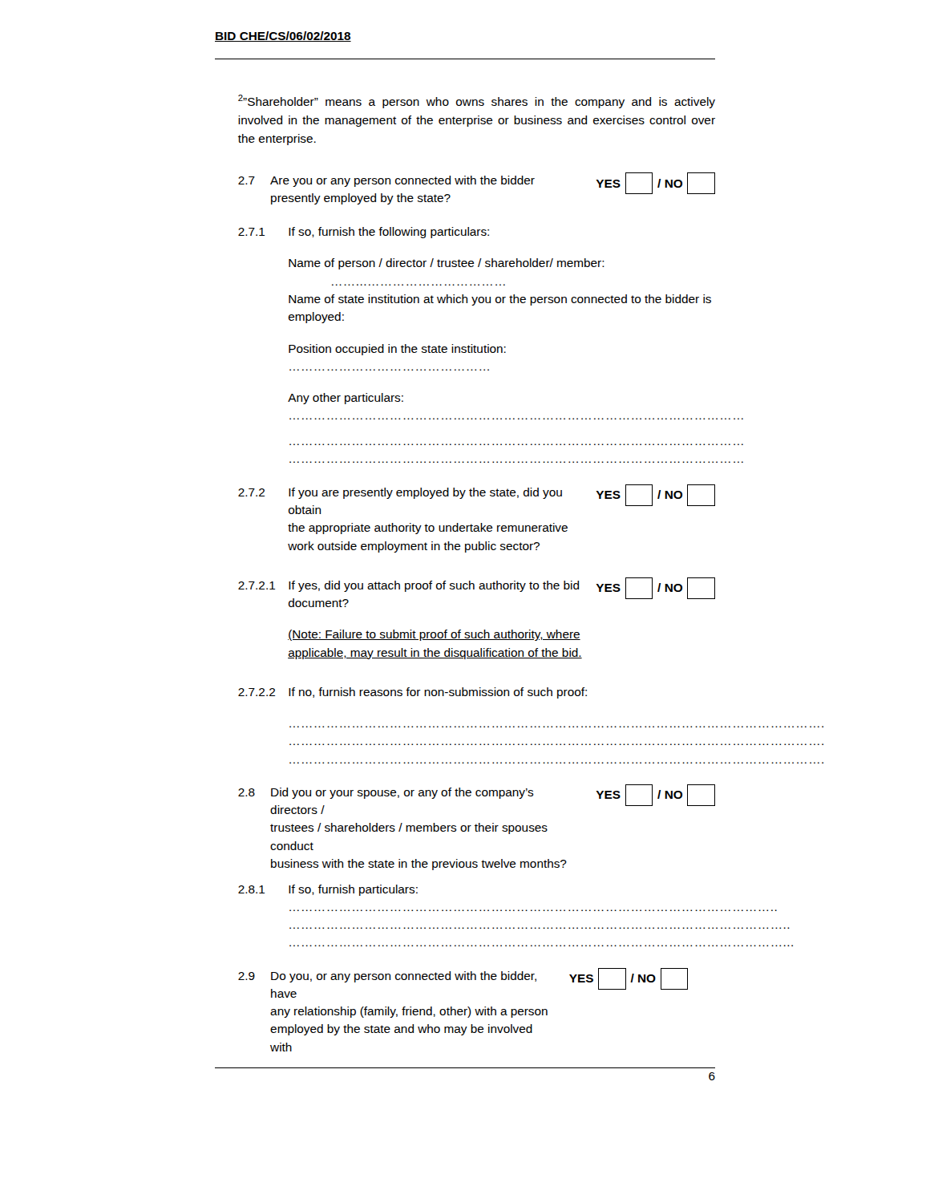BID CHE/CS/06/02/2018
2”Shareholder” means a person who owns shares in the company and is actively involved in the management of the enterprise or business and exercises control over the enterprise.
2.7
Are you or any person connected with the bidder
presently employed by the state?
YES / NO
2.7.1
If so, furnish the following particulars:
Name of person / director / trustee / shareholder/ member:
……...……………………………
Name of state institution at which you or the person connected to the bidder is employed:
Position occupied in the state institution: …………………………………………
Any other particulars:
………………………………………………………………………………………………
………………………………………………………………………………………………
………………………………………………………………………………………………
2.7.2
If you are presently employed by the state, did you obtain
the appropriate authority to undertake remunerative
work outside employment in the public sector?
YES / NO
2.7.2.1
If yes, did you attach proof of such authority to the bid
document?
YES / NO
(Note: Failure to submit proof of such authority, where
applicable, may result in the disqualification of the bid.
2.7.2.2
If no, furnish reasons for non-submission of such proof:
……………………………………………………………………………………………………………….
……………………………………………………………………………………………………………….
……………………………………………………………………………………………………………….
2.8
Did you or your spouse, or any of the company’s directors /
trustees / shareholders / members or their spouses conduct
business with the state in the previous twelve months?
YES / NO
2.8.1
If so, furnish particulars:
……………………………………………………………………………………………………..
………………………………………………………………………………………………………..
………………………………………………………………………………………………………...
2.9
Do you, or any person connected with the bidder, have
any relationship (family, friend, other) with a person
employed by the state and who may be involved with
YES / NO
6